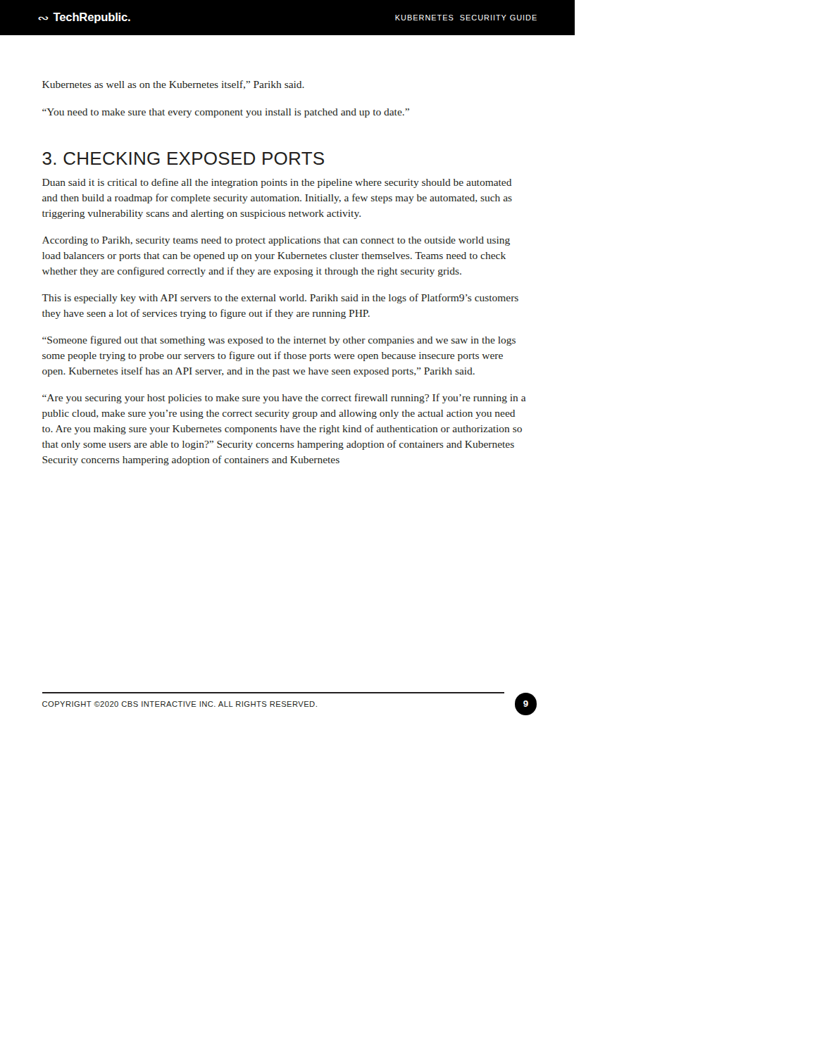∾ TechRepublic.
Kubernetes Securiity Guide
Kubernetes as well as on the Kubernetes itself,” Parikh said.
“You need to make sure that every component you install is patched and up to date.”
3. CHECKING EXPOSED PORTS
Duan said it is critical to define all the integration points in the pipeline where security should be automated and then build a roadmap for complete security automation. Initially, a few steps may be automated, such as triggering vulnerability scans and alerting on suspicious network activity.
According to Parikh, security teams need to protect applications that can connect to the outside world using load balancers or ports that can be opened up on your Kubernetes cluster themselves. Teams need to check whether they are configured correctly and if they are exposing it through the right security grids.
This is especially key with API servers to the external world. Parikh said in the logs of Platform9’s customers they have seen a lot of services trying to figure out if they are running PHP.
“Someone figured out that something was exposed to the internet by other companies and we saw in the logs some people trying to probe our servers to figure out if those ports were open because insecure ports were open. Kubernetes itself has an API server, and in the past we have seen exposed ports,” Parikh said.
“Are you securing your host policies to make sure you have the correct firewall running? If you’re running in a public cloud, make sure you’re using the correct security group and allowing only the actual action you need to. Are you making sure your Kubernetes components have the right kind of authentication or authorization so that only some users are able to login?” Security concerns hampering adoption of containers and Kubernetes Security concerns hampering adoption of containers and Kubernetes
COPYRIGHT ©2020 CBS INTERACTIVE INC. ALL RIGHTS RESERVED.
9